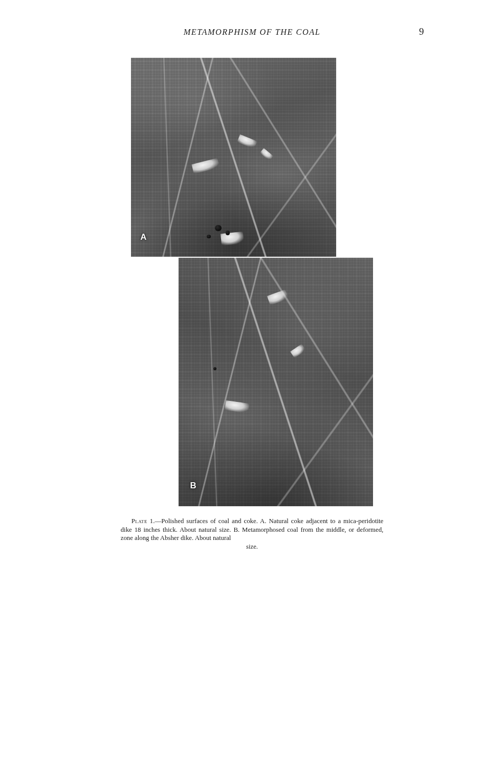METAMORPHISM OF THE COAL 9
A
B
Plate 1.—Polished surfaces of coal and coke. A. Natural coke adjacent to a mica-peridotite dike 18 inches thick. About natural size. B. Metamorphosed coal from the middle, or deformed, zone along the Absher dike. About natural size.